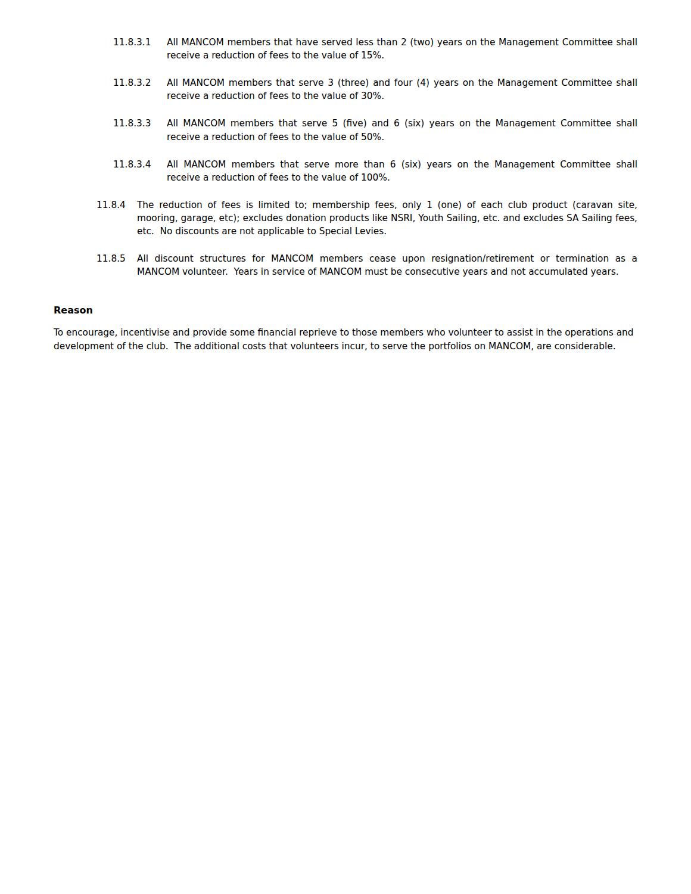11.8.3.1 All MANCOM members that have served less than 2 (two) years on the Management Committee shall receive a reduction of fees to the value of 15%.
11.8.3.2 All MANCOM members that serve 3 (three) and four (4) years on the Management Committee shall receive a reduction of fees to the value of 30%.
11.8.3.3 All MANCOM members that serve 5 (five) and 6 (six) years on the Management Committee shall receive a reduction of fees to the value of 50%.
11.8.3.4 All MANCOM members that serve more than 6 (six) years on the Management Committee shall receive a reduction of fees to the value of 100%.
11.8.4 The reduction of fees is limited to; membership fees, only 1 (one) of each club product (caravan site, mooring, garage, etc); excludes donation products like NSRI, Youth Sailing, etc. and excludes SA Sailing fees, etc. No discounts are not applicable to Special Levies.
11.8.5 All discount structures for MANCOM members cease upon resignation/retirement or termination as a MANCOM volunteer. Years in service of MANCOM must be consecutive years and not accumulated years.
Reason
To encourage, incentivise and provide some financial reprieve to those members who volunteer to assist in the operations and development of the club. The additional costs that volunteers incur, to serve the portfolios on MANCOM, are considerable.